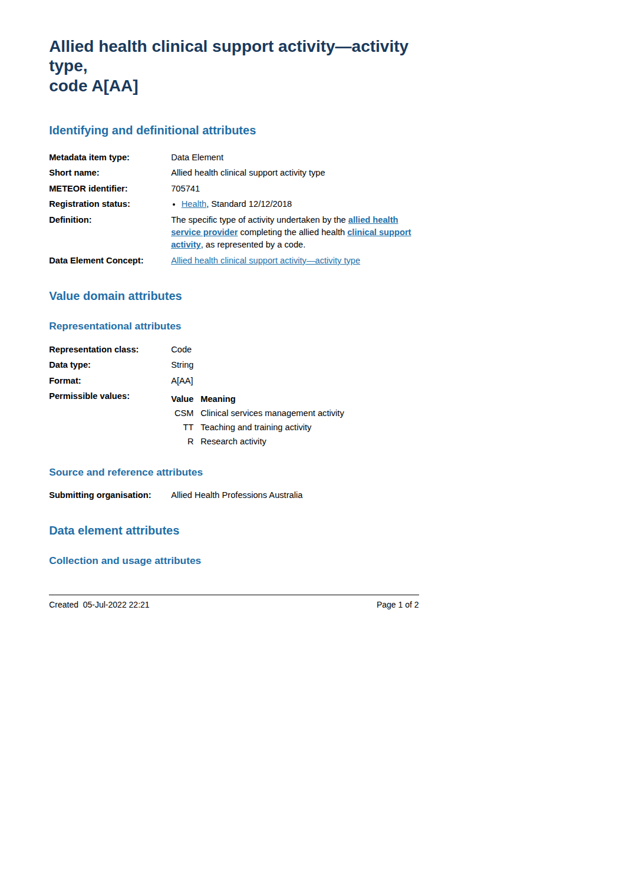Allied health clinical support activity—activity type,
code A[AA]
Identifying and definitional attributes
| Metadata item type: | Data Element |
| Short name: | Allied health clinical support activity type |
| METEOR identifier: | 705741 |
| Registration status: | Health , Standard 12/12/2018 |
| Definition: | The specific type of activity undertaken by the allied health service provider completing the allied health clinical support activity , as represented by a code. |
| Data Element Concept: | Allied health clinical support activity—activity type |
Value domain attributes
Representational attributes
| Representation class: | Code |
| Data type: | String |
| Format: | A[AA] |
| Permissible values: | / Value / Meaning / / --- / --- / / CSM / Clinical services management activity / / TT / Teaching and training activity / / R / Research activity / |
Source and reference attributes
| Submitting organisation: | Allied Health Professions Australia |
Data element attributes
Collection and usage attributes
Created 05-Jul-2022 22:21 Page 1 of 2